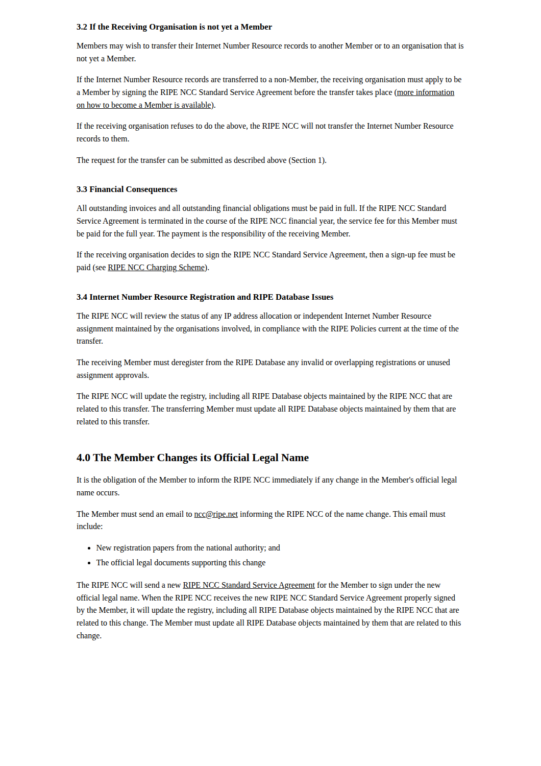3.2 If the Receiving Organisation is not yet a Member
Members may wish to transfer their Internet Number Resource records to another Member or to an organisation that is not yet a Member.
If the Internet Number Resource records are transferred to a non-Member, the receiving organisation must apply to be a Member by signing the RIPE NCC Standard Service Agreement before the transfer takes place (more information on how to become a Member is available).
If the receiving organisation refuses to do the above, the RIPE NCC will not transfer the Internet Number Resource records to them.
The request for the transfer can be submitted as described above (Section 1).
3.3 Financial Consequences
All outstanding invoices and all outstanding financial obligations must be paid in full. If the RIPE NCC Standard Service Agreement is terminated in the course of the RIPE NCC financial year, the service fee for this Member must be paid for the full year. The payment is the responsibility of the receiving Member.
If the receiving organisation decides to sign the RIPE NCC Standard Service Agreement, then a sign-up fee must be paid (see RIPE NCC Charging Scheme).
3.4 Internet Number Resource Registration and RIPE Database Issues
The RIPE NCC will review the status of any IP address allocation or independent Internet Number Resource assignment maintained by the organisations involved, in compliance with the RIPE Policies current at the time of the transfer.
The receiving Member must deregister from the RIPE Database any invalid or overlapping registrations or unused assignment approvals.
The RIPE NCC will update the registry, including all RIPE Database objects maintained by the RIPE NCC that are related to this transfer. The transferring Member must update all RIPE Database objects maintained by them that are related to this transfer.
4.0 The Member Changes its Official Legal Name
It is the obligation of the Member to inform the RIPE NCC immediately if any change in the Member's official legal name occurs.
The Member must send an email to ncc@ripe.net informing the RIPE NCC of the name change. This email must include:
New registration papers from the national authority; and
The official legal documents supporting this change
The RIPE NCC will send a new RIPE NCC Standard Service Agreement for the Member to sign under the new official legal name. When the RIPE NCC receives the new RIPE NCC Standard Service Agreement properly signed by the Member, it will update the registry, including all RIPE Database objects maintained by the RIPE NCC that are related to this change. The Member must update all RIPE Database objects maintained by them that are related to this change.